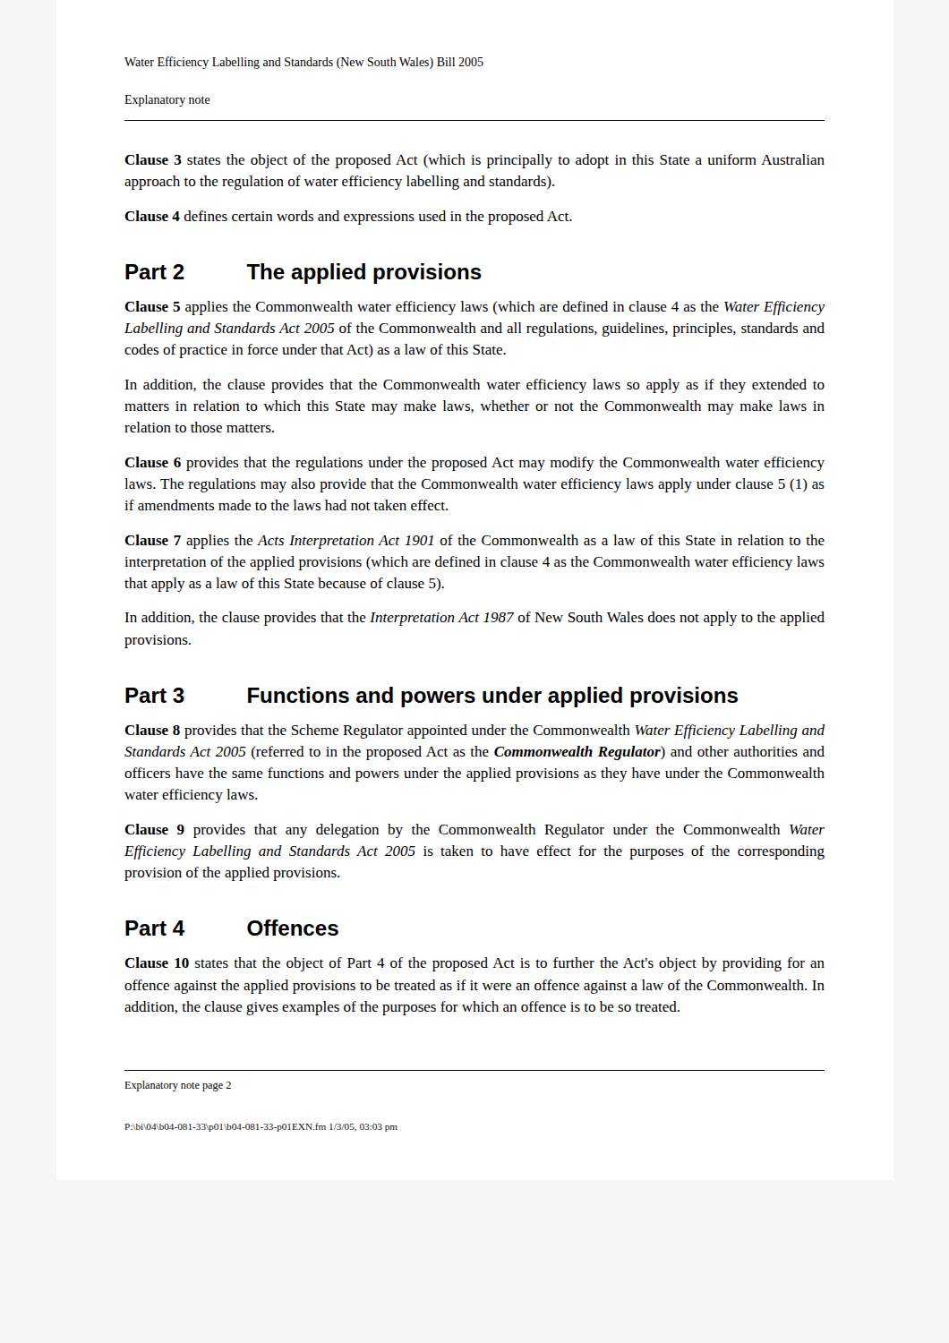Water Efficiency Labelling and Standards (New South Wales) Bill 2005
Explanatory note
Clause 3 states the object of the proposed Act (which is principally to adopt in this State a uniform Australian approach to the regulation of water efficiency labelling and standards).
Clause 4 defines certain words and expressions used in the proposed Act.
Part 2 The applied provisions
Clause 5 applies the Commonwealth water efficiency laws (which are defined in clause 4 as the Water Efficiency Labelling and Standards Act 2005 of the Commonwealth and all regulations, guidelines, principles, standards and codes of practice in force under that Act) as a law of this State.
In addition, the clause provides that the Commonwealth water efficiency laws so apply as if they extended to matters in relation to which this State may make laws, whether or not the Commonwealth may make laws in relation to those matters.
Clause 6 provides that the regulations under the proposed Act may modify the Commonwealth water efficiency laws. The regulations may also provide that the Commonwealth water efficiency laws apply under clause 5 (1) as if amendments made to the laws had not taken effect.
Clause 7 applies the Acts Interpretation Act 1901 of the Commonwealth as a law of this State in relation to the interpretation of the applied provisions (which are defined in clause 4 as the Commonwealth water efficiency laws that apply as a law of this State because of clause 5).
In addition, the clause provides that the Interpretation Act 1987 of New South Wales does not apply to the applied provisions.
Part 3 Functions and powers under applied provisions
Clause 8 provides that the Scheme Regulator appointed under the Commonwealth Water Efficiency Labelling and Standards Act 2005 (referred to in the proposed Act as the Commonwealth Regulator) and other authorities and officers have the same functions and powers under the applied provisions as they have under the Commonwealth water efficiency laws.
Clause 9 provides that any delegation by the Commonwealth Regulator under the Commonwealth Water Efficiency Labelling and Standards Act 2005 is taken to have effect for the purposes of the corresponding provision of the applied provisions.
Part 4 Offences
Clause 10 states that the object of Part 4 of the proposed Act is to further the Act's object by providing for an offence against the applied provisions to be treated as if it were an offence against a law of the Commonwealth. In addition, the clause gives examples of the purposes for which an offence is to be so treated.
Explanatory note page 2
P:\bi\04\b04-081-33\p01\b04-081-33-p01EXN.fm 1/3/05, 03:03 pm